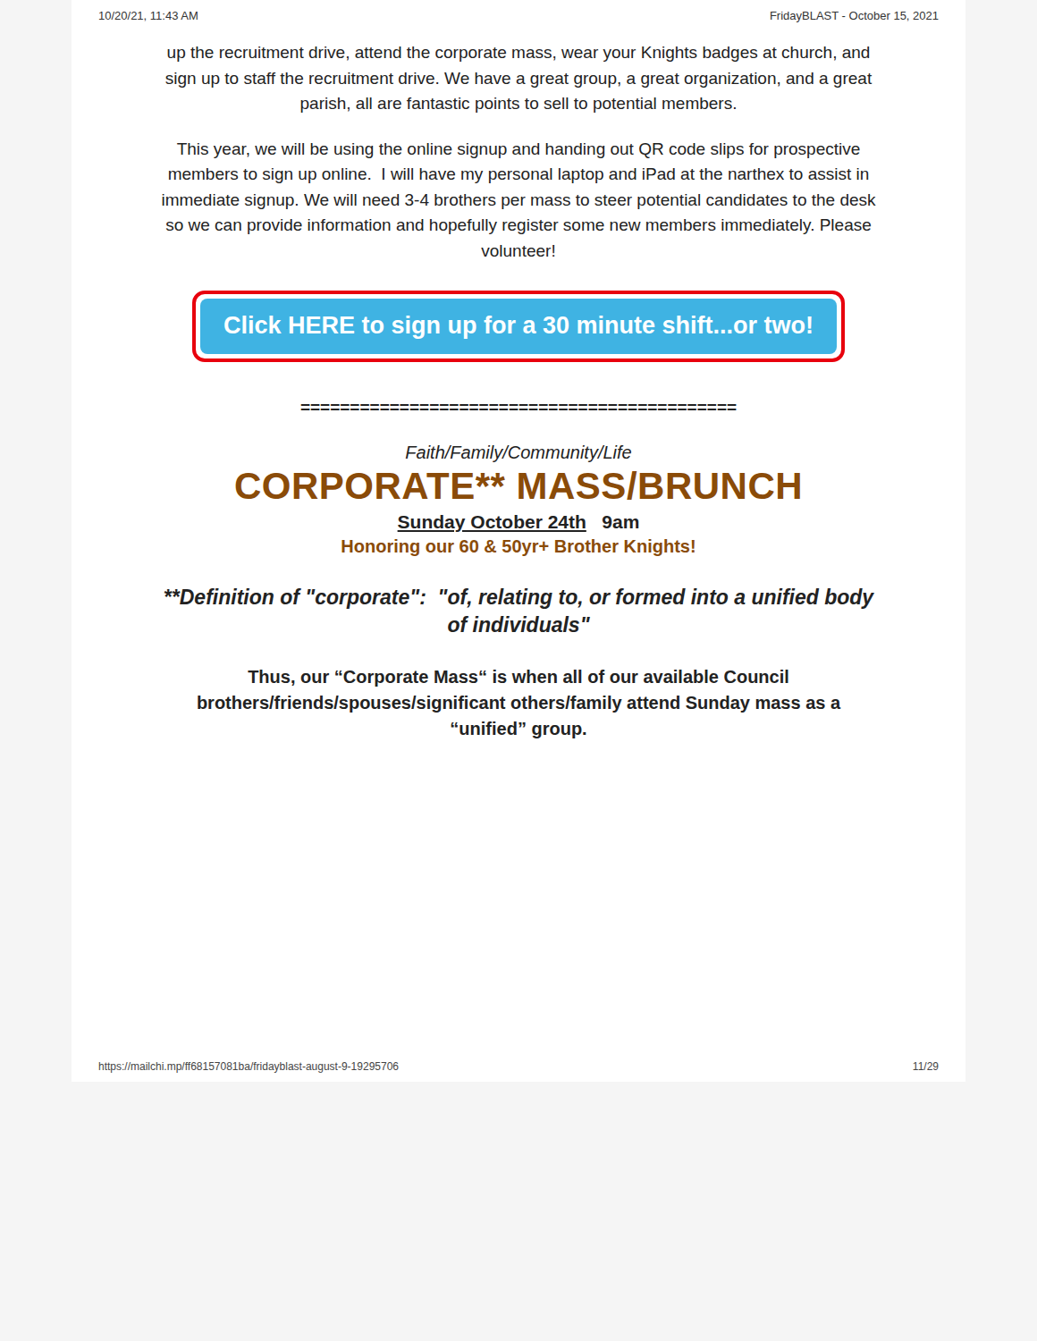10/20/21, 11:43 AM FridayBLAST - October 15, 2021
up the recruitment drive, attend the corporate mass, wear your Knights badges at church, and sign up to staff the recruitment drive. We have a great group, a great organization, and a great parish, all are fantastic points to sell to potential members.
This year, we will be using the online signup and handing out QR code slips for prospective members to sign up online. I will have my personal laptop and iPad at the narthex to assist in immediate signup. We will need 3-4 brothers per mass to steer potential candidates to the desk so we can provide information and hopefully register some new members immediately. Please volunteer!
Click HERE to sign up for a 30 minute shift...or two!
============================================
Faith/Family/Community/Life
CORPORATE** MASS/BRUNCH
Sunday October 24th 9am
Honoring our 60 & 50yr+ Brother Knights!
**Definition of "corporate": "of, relating to, or formed into a unified body of individuals"
Thus, our “Corporate Mass“ is when all of our available Council brothers/friends/spouses/significant others/family attend Sunday mass as a “unified” group.
https://mailchi.mp/ff68157081ba/fridayblast-august-9-19295706 11/29